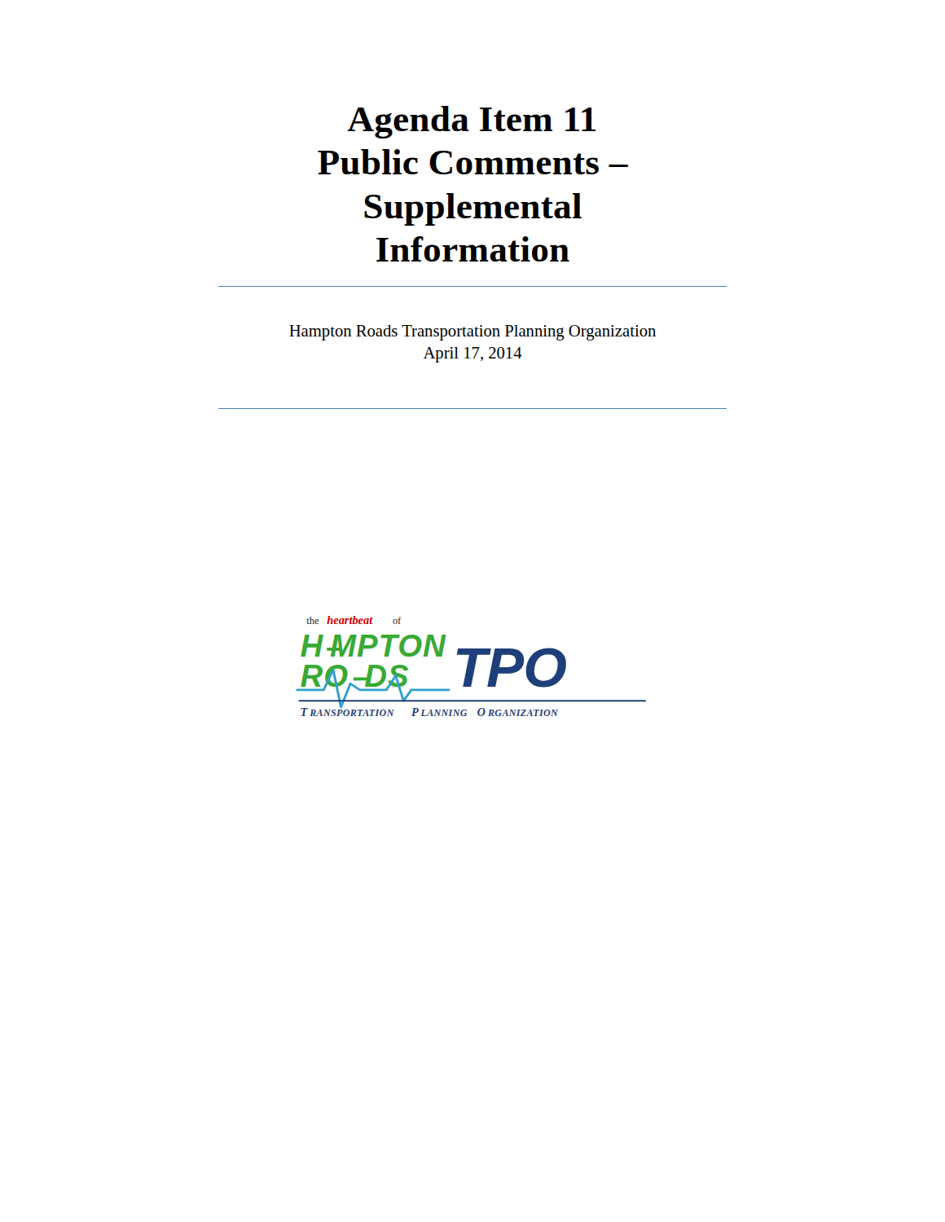Agenda Item 11
Public Comments – Supplemental
Information
Hampton Roads Transportation Planning Organization
April 17, 2014
the heartbeat of H MPTON RO DS TPO T RANSPORTATION P LANNING O RGANIZATION